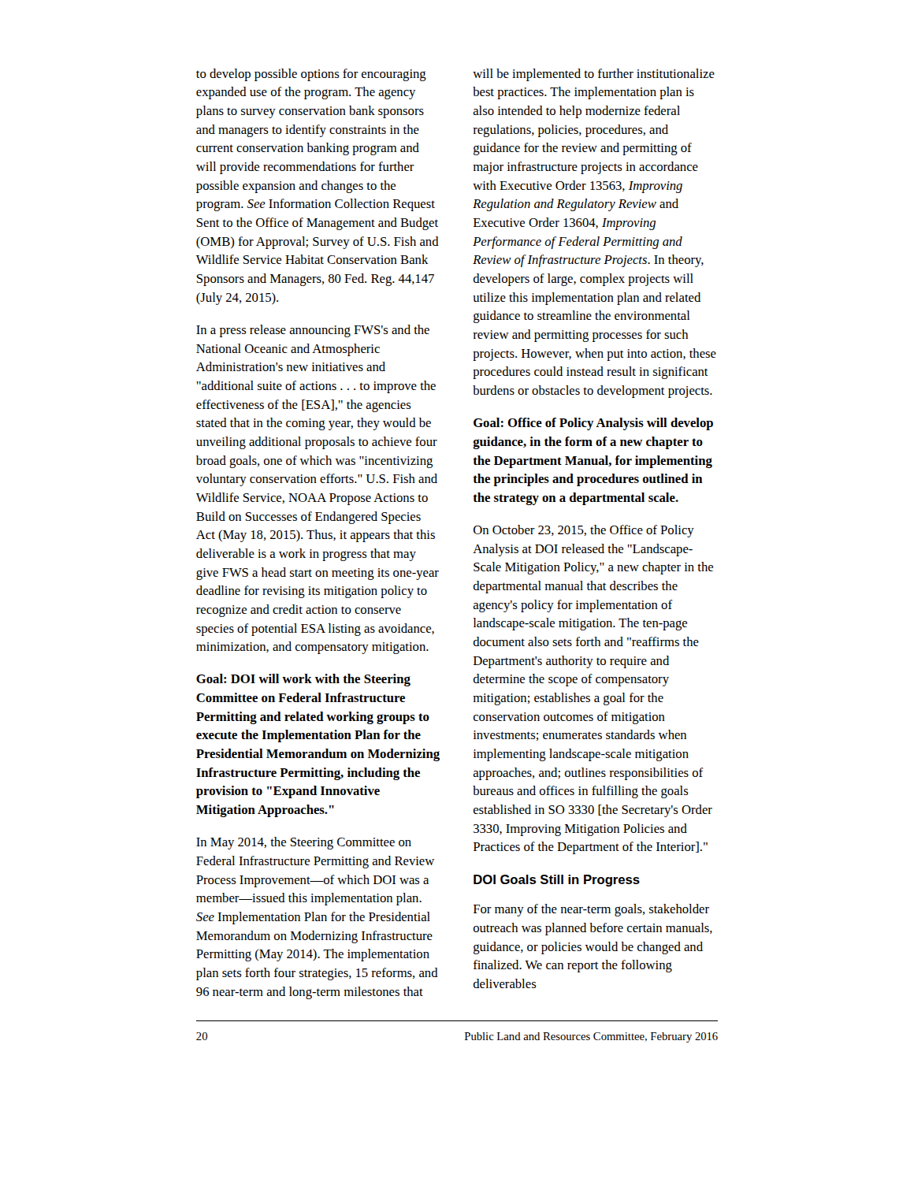to develop possible options for encouraging expanded use of the program. The agency plans to survey conservation bank sponsors and managers to identify constraints in the current conservation banking program and will provide recommendations for further possible expansion and changes to the program. See Information Collection Request Sent to the Office of Management and Budget (OMB) for Approval; Survey of U.S. Fish and Wildlife Service Habitat Conservation Bank Sponsors and Managers, 80 Fed. Reg. 44,147 (July 24, 2015).
In a press release announcing FWS's and the National Oceanic and Atmospheric Administration's new initiatives and "additional suite of actions . . . to improve the effectiveness of the [ESA]," the agencies stated that in the coming year, they would be unveiling additional proposals to achieve four broad goals, one of which was "incentivizing voluntary conservation efforts." U.S. Fish and Wildlife Service, NOAA Propose Actions to Build on Successes of Endangered Species Act (May 18, 2015). Thus, it appears that this deliverable is a work in progress that may give FWS a head start on meeting its one-year deadline for revising its mitigation policy to recognize and credit action to conserve species of potential ESA listing as avoidance, minimization, and compensatory mitigation.
Goal: DOI will work with the Steering Committee on Federal Infrastructure Permitting and related working groups to execute the Implementation Plan for the Presidential Memorandum on Modernizing Infrastructure Permitting, including the provision to "Expand Innovative Mitigation Approaches."
In May 2014, the Steering Committee on Federal Infrastructure Permitting and Review Process Improvement—of which DOI was a member—issued this implementation plan. See Implementation Plan for the Presidential Memorandum on Modernizing Infrastructure Permitting (May 2014). The implementation plan sets forth four strategies, 15 reforms, and 96 near-term and long-term milestones that will be implemented to further institutionalize best practices. The implementation plan is also intended to help modernize federal regulations, policies, procedures, and guidance for the review and permitting of major infrastructure projects in accordance with Executive Order 13563, Improving Regulation and Regulatory Review and Executive Order 13604, Improving Performance of Federal Permitting and Review of Infrastructure Projects. In theory, developers of large, complex projects will utilize this implementation plan and related guidance to streamline the environmental review and permitting processes for such projects. However, when put into action, these procedures could instead result in significant burdens or obstacles to development projects.
Goal: Office of Policy Analysis will develop guidance, in the form of a new chapter to the Department Manual, for implementing the principles and procedures outlined in the strategy on a departmental scale.
On October 23, 2015, the Office of Policy Analysis at DOI released the "Landscape-Scale Mitigation Policy," a new chapter in the departmental manual that describes the agency's policy for implementation of landscape-scale mitigation. The ten-page document also sets forth and "reaffirms the Department's authority to require and determine the scope of compensatory mitigation; establishes a goal for the conservation outcomes of mitigation investments; enumerates standards when implementing landscape-scale mitigation approaches, and; outlines responsibilities of bureaus and offices in fulfilling the goals established in SO 3330 [the Secretary's Order 3330, Improving Mitigation Policies and Practices of the Department of the Interior]."
DOI Goals Still in Progress
For many of the near-term goals, stakeholder outreach was planned before certain manuals, guidance, or policies would be changed and finalized. We can report the following deliverables
20 Public Land and Resources Committee, February 2016